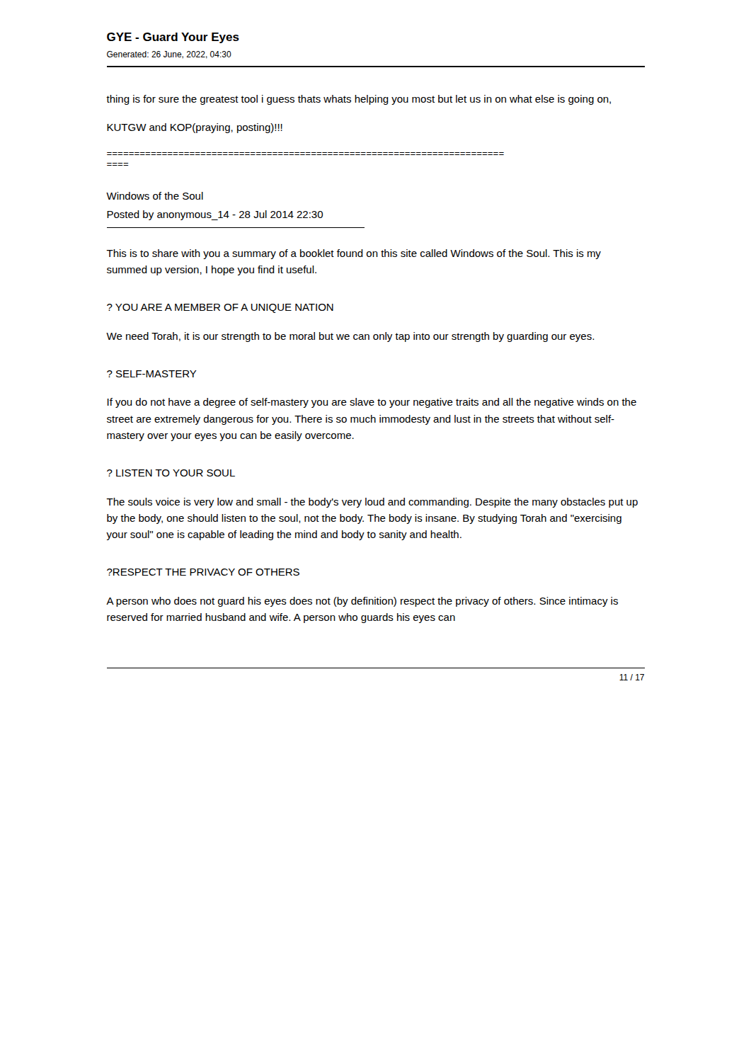GYE - Guard Your Eyes
Generated: 26 June, 2022, 04:30
thing is for sure the greatest tool i guess thats whats helping you most but let us in on what else is going on,
KUTGW and KOP(praying, posting)!!!
========================================================================
====
Windows of the Soul
Posted by anonymous_14 - 28 Jul 2014 22:30
This is to share with you a summary of a booklet found on this site called Windows of the Soul. This is my summed up version, I hope you find it useful.
? YOU ARE A MEMBER OF A UNIQUE NATION
We need Torah, it is our strength to be moral but we can only tap into our strength by guarding our eyes.
? SELF-MASTERY
If you do not have a degree of self-mastery you are slave to your negative traits and all the negative winds on the street are extremely dangerous for you. There is so much immodesty and lust in the streets that without self-mastery over your eyes you can be easily overcome.
? LISTEN TO YOUR SOUL
The souls voice is very low and small - the body's very loud and commanding. Despite the many obstacles put up by the body, one should listen to the soul, not the body. The body is insane. By studying Torah and "exercising your soul" one is capable of leading the mind and body to sanity and health.
?RESPECT THE PRIVACY OF OTHERS
A person who does not guard his eyes does not (by definition) respect the privacy of others. Since intimacy is reserved for married husband and wife. A person who guards his eyes can
11 / 17